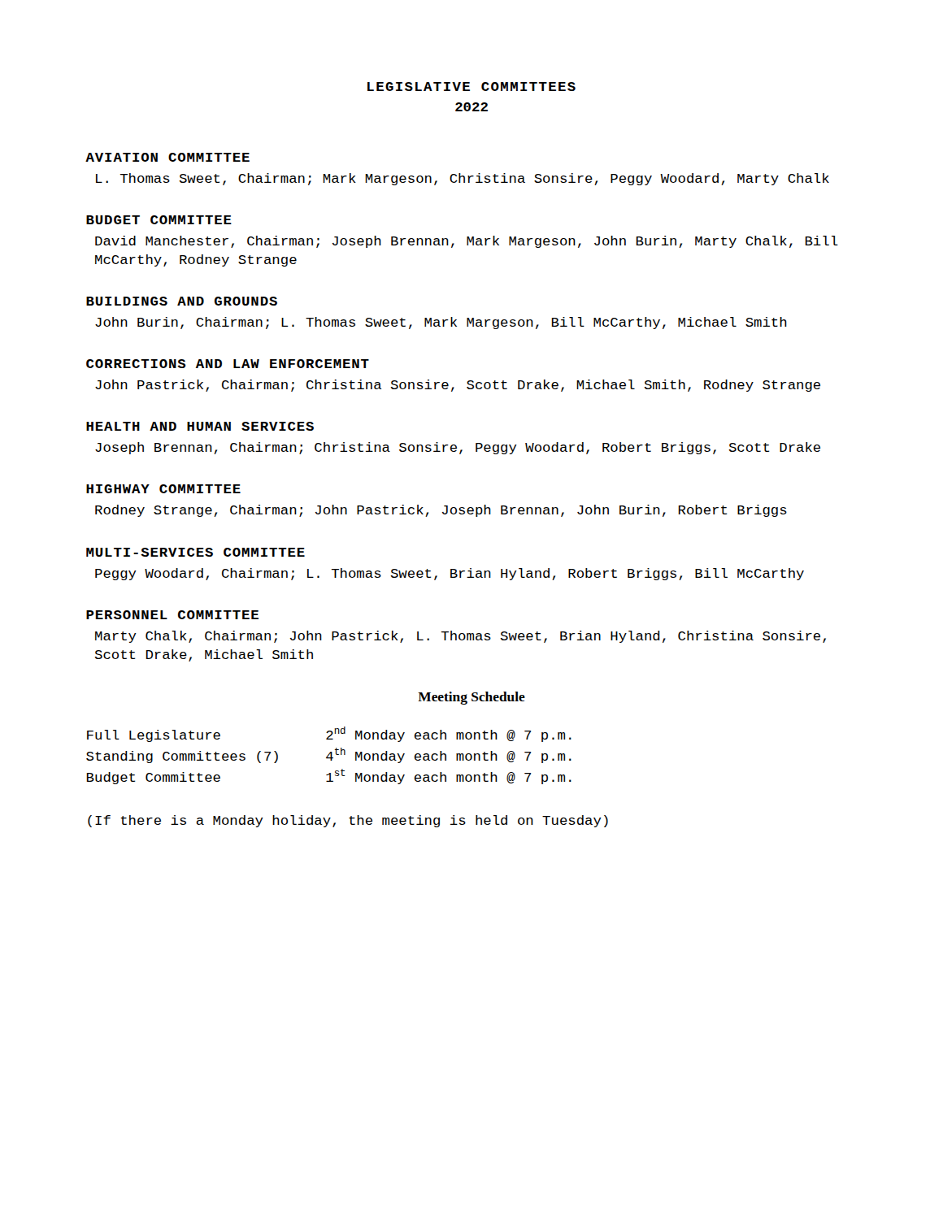LEGISLATIVE COMMITTEES
2022
AVIATION COMMITTEE
L. Thomas Sweet, Chairman; Mark Margeson, Christina Sonsire, Peggy Woodard, Marty Chalk
BUDGET COMMITTEE
David Manchester, Chairman; Joseph Brennan, Mark Margeson, John Burin, Marty Chalk, Bill McCarthy, Rodney Strange
BUILDINGS AND GROUNDS
John Burin, Chairman; L. Thomas Sweet, Mark Margeson, Bill McCarthy, Michael Smith
CORRECTIONS AND LAW ENFORCEMENT
John Pastrick, Chairman; Christina Sonsire, Scott Drake, Michael Smith, Rodney Strange
HEALTH AND HUMAN SERVICES
Joseph Brennan, Chairman; Christina Sonsire, Peggy Woodard, Robert Briggs, Scott Drake
HIGHWAY COMMITTEE
Rodney Strange, Chairman; John Pastrick, Joseph Brennan, John Burin, Robert Briggs
MULTI-SERVICES COMMITTEE
Peggy Woodard, Chairman; L. Thomas Sweet, Brian Hyland, Robert Briggs, Bill McCarthy
PERSONNEL COMMITTEE
Marty Chalk, Chairman; John Pastrick, L. Thomas Sweet, Brian Hyland, Christina Sonsire, Scott Drake, Michael Smith
Meeting Schedule
| Full Legislature | 2 nd Monday each month @ 7 p.m. |
| Standing Committees (7) | 4 th Monday each month @ 7 p.m. |
| Budget Committee | 1 st Monday each month @ 7 p.m. |
(If there is a Monday holiday, the meeting is held on Tuesday)